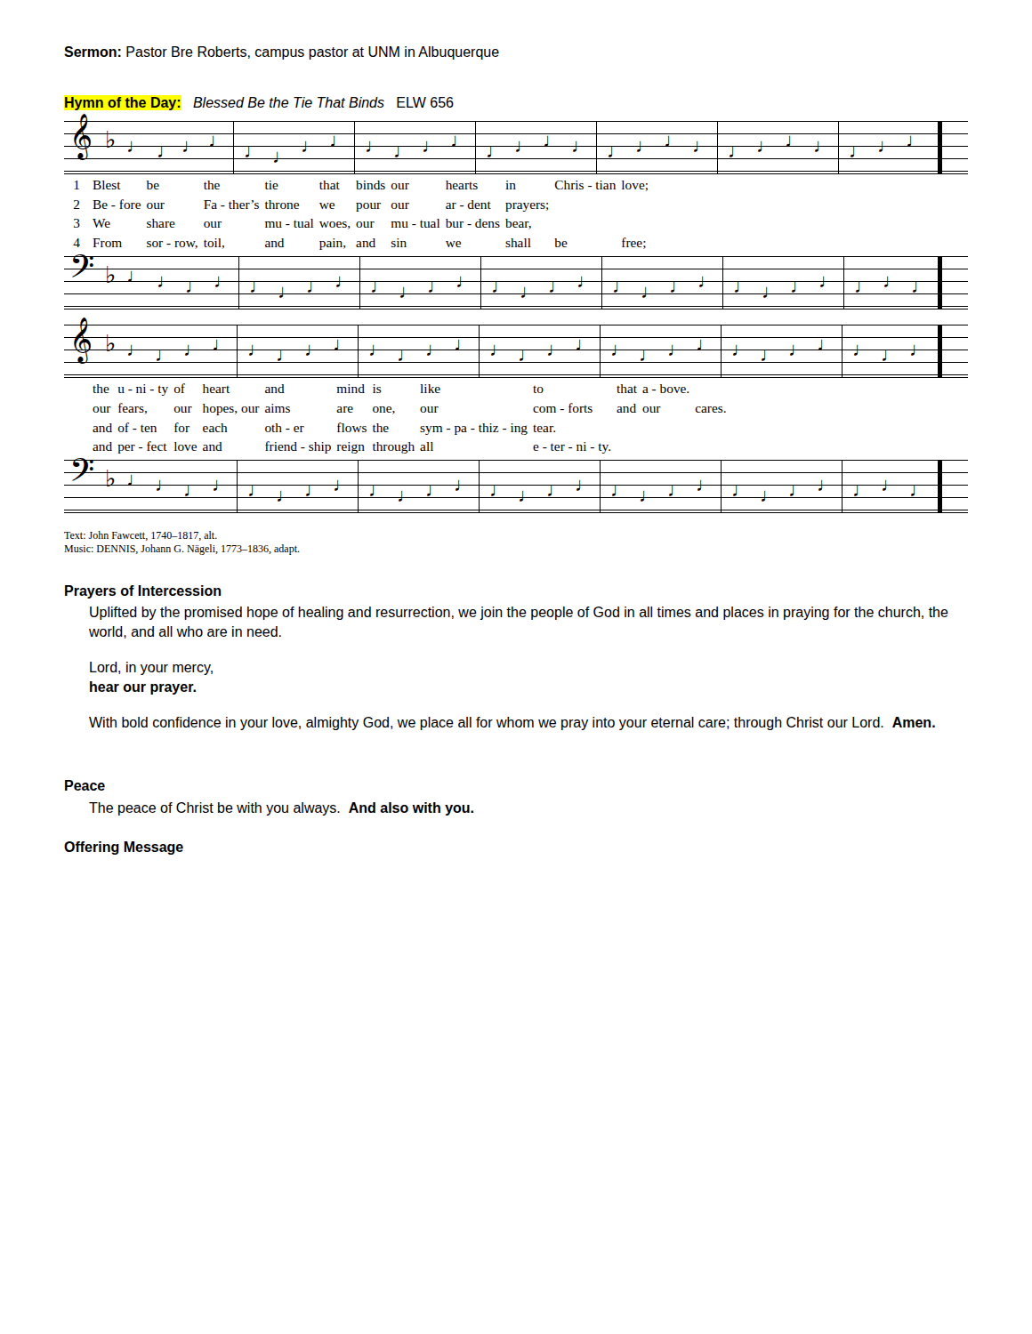Sermon: Pastor Bre Roberts, campus pastor at UNM in Albuquerque
Hymn of the Day: Blessed Be the Tie That Binds ELW 656
𝄞 ♭
♩ ♩ ♩ ♩ ♩ ♩ ♩ ♩ ♩ ♩ ♩ ♩ ♩ ♩ ♩ ♩ ♩ ♩ ♩ ♩ ♩ ♩ ♩ ♩ ♩ ♩ ♩
| 1 | Blest | be | the | tie | that | binds | our | hearts | in | Chris - tian | love; |
| 2 | Be - fore | our | Fa - ther’s | throne | we | pour | our | ar - dent | prayers; |
| 3 | We | share | our | mu - tual | woes, | our | mu - tual | bur - dens | bear, |
| 4 | From | sor - row, | toil, | and | pain, | and | sin | we | shall | be | free; |
𝄢 ♭
♩ ♩ ♩ ♩ ♩ ♩ ♩ ♩ ♩ ♩ ♩ ♩ ♩ ♩ ♩ ♩ ♩ ♩ ♩ ♩ ♩ ♩ ♩ ♩ ♩ ♩ ♩
𝄞 ♭
♩ ♩ ♩ ♩ ♩ ♩ ♩ ♩ ♩ ♩ ♩ ♩ ♩ ♩ ♩ ♩ ♩ ♩ ♩ ♩ ♩ ♩ ♩ ♩ ♩ ♩ ♩
| | the | u - ni - ty | of | heart | and | mind | is | like | to | that | a - bove. |
| | our | fears, | our | hopes, our | aims | are | one, | our | com - forts | and | our | cares. |
| | and | of - ten | for | each | oth - er | flows | the | sym - pa - thiz - ing | tear. |
| | and | per - fect | love | and | friend - ship | reign | through | all | e - ter - ni - ty. |
𝄢 ♭
♩ ♩ ♩ ♩ ♩ ♩ ♩ ♩ ♩ ♩ ♩ ♩ ♩ ♩ ♩ ♩ ♩ ♩ ♩ ♩ ♩ ♩ ♩ ♩ ♩ ♩ ♩
Text: John Fawcett, 1740–1817, alt.
Music: DENNIS, Johann G. Nägeli, 1773–1836, adapt.
Prayers of Intercession
Uplifted by the promised hope of healing and resurrection, we join the people of God in all times and places in praying for the church, the world, and all who are in need.
Lord, in your mercy,
hear our prayer.
With bold confidence in your love, almighty God, we place all for whom we pray into your eternal care; through Christ our Lord. Amen.
Peace
The peace of Christ be with you always. And also with you.
Offering Message